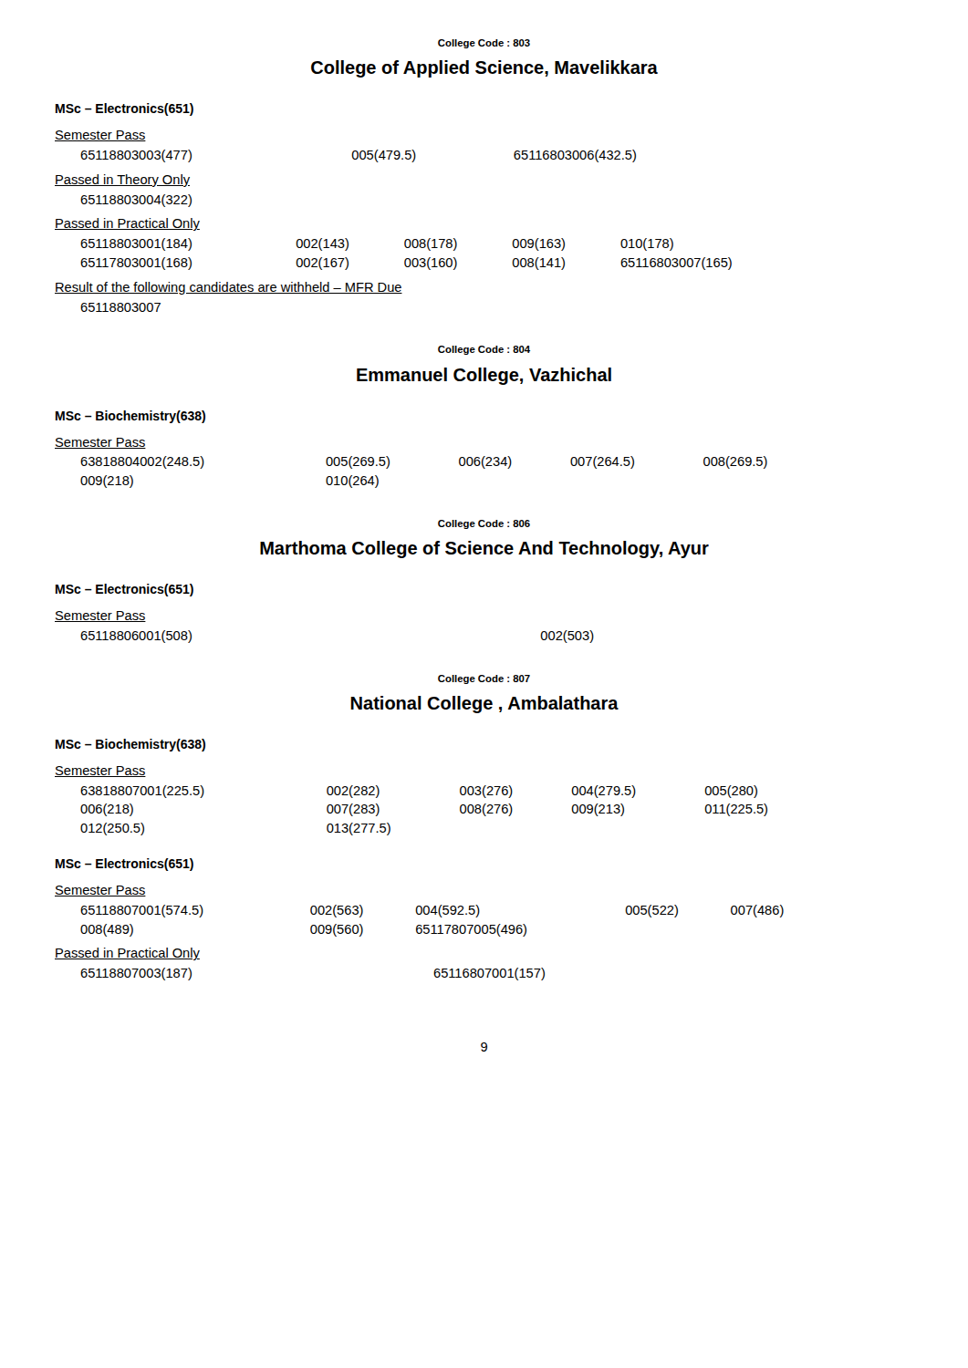College Code : 803
College of Applied Science, Mavelikkara
MSc – Electronics(651)
Semester Pass
| 65118803003(477) | 005(479.5) | 65116803006(432.5) | | |
Passed in Theory Only
| 65118803004(322) | | | | |
Passed in Practical Only
| 65118803001(184) | 002(143) | 008(178) | 009(163) | 010(178) |
| 65117803001(168) | 002(167) | 003(160) | 008(141) | 65116803007(165) |
Result of the following candidates are withheld – MFR Due
| 65118803007 |
College Code : 804
Emmanuel College, Vazhichal
MSc – Biochemistry(638)
Semester Pass
| 63818804002(248.5) | 005(269.5) | 006(234) | 007(264.5) | 008(269.5) |
| 009(218) | 010(264) | | | |
College Code : 806
Marthoma College of Science And Technology, Ayur
MSc – Electronics(651)
Semester Pass
| 65118806001(508) | 002(503) | | | |
College Code : 807
National College , Ambalathara
MSc – Biochemistry(638)
Semester Pass
| 63818807001(225.5) | 002(282) | 003(276) | 004(279.5) | 005(280) |
| 006(218) | 007(283) | 008(276) | 009(213) | 011(225.5) |
| 012(250.5) | 013(277.5) | | | |
MSc – Electronics(651)
Semester Pass
| 65118807001(574.5) | 002(563) | 004(592.5) | 005(522) | 007(486) |
| 008(489) | 009(560) | 65117807005(496) | | |
Passed in Practical Only
| 65118807003(187) | 65116807001(157) | | | |
9